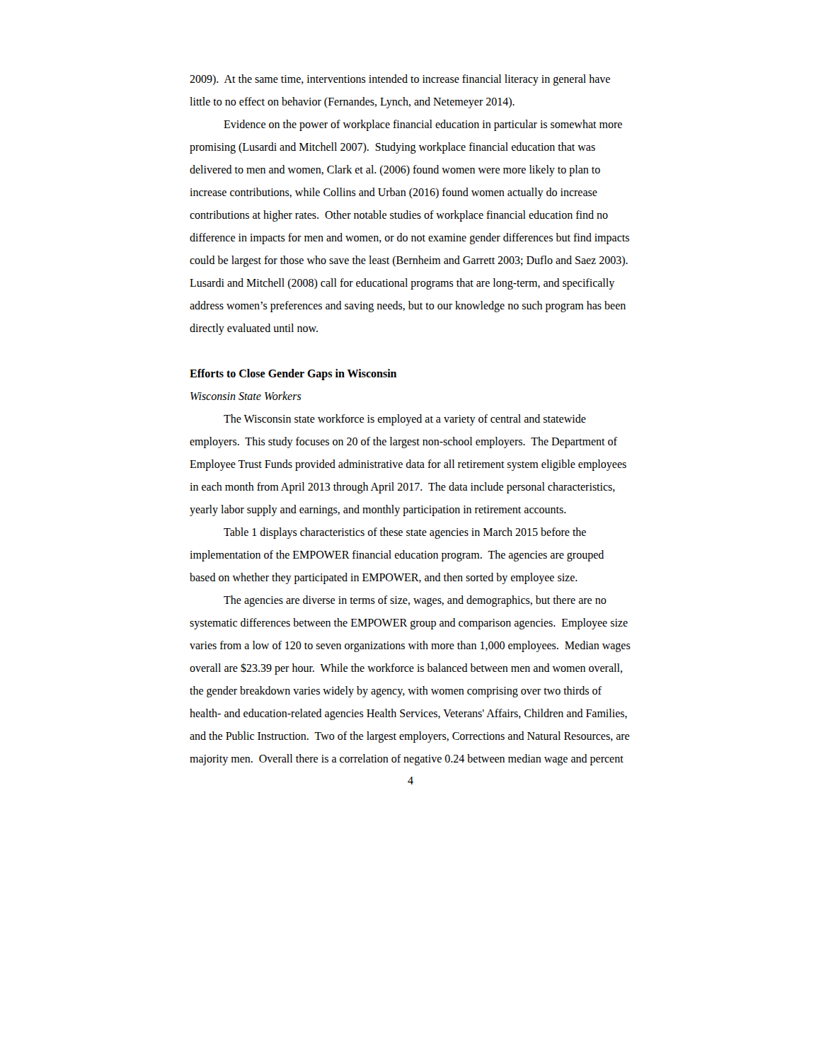2009). At the same time, interventions intended to increase financial literacy in general have little to no effect on behavior (Fernandes, Lynch, and Netemeyer 2014).
Evidence on the power of workplace financial education in particular is somewhat more promising (Lusardi and Mitchell 2007). Studying workplace financial education that was delivered to men and women, Clark et al. (2006) found women were more likely to plan to increase contributions, while Collins and Urban (2016) found women actually do increase contributions at higher rates. Other notable studies of workplace financial education find no difference in impacts for men and women, or do not examine gender differences but find impacts could be largest for those who save the least (Bernheim and Garrett 2003; Duflo and Saez 2003). Lusardi and Mitchell (2008) call for educational programs that are long-term, and specifically address women’s preferences and saving needs, but to our knowledge no such program has been directly evaluated until now.
Efforts to Close Gender Gaps in Wisconsin
Wisconsin State Workers
The Wisconsin state workforce is employed at a variety of central and statewide employers. This study focuses on 20 of the largest non-school employers. The Department of Employee Trust Funds provided administrative data for all retirement system eligible employees in each month from April 2013 through April 2017. The data include personal characteristics, yearly labor supply and earnings, and monthly participation in retirement accounts.
Table 1 displays characteristics of these state agencies in March 2015 before the implementation of the EMPOWER financial education program. The agencies are grouped based on whether they participated in EMPOWER, and then sorted by employee size.
The agencies are diverse in terms of size, wages, and demographics, but there are no systematic differences between the EMPOWER group and comparison agencies. Employee size varies from a low of 120 to seven organizations with more than 1,000 employees. Median wages overall are $23.39 per hour. While the workforce is balanced between men and women overall, the gender breakdown varies widely by agency, with women comprising over two thirds of health- and education-related agencies Health Services, Veterans' Affairs, Children and Families, and the Public Instruction. Two of the largest employers, Corrections and Natural Resources, are majority men. Overall there is a correlation of negative 0.24 between median wage and percent
4